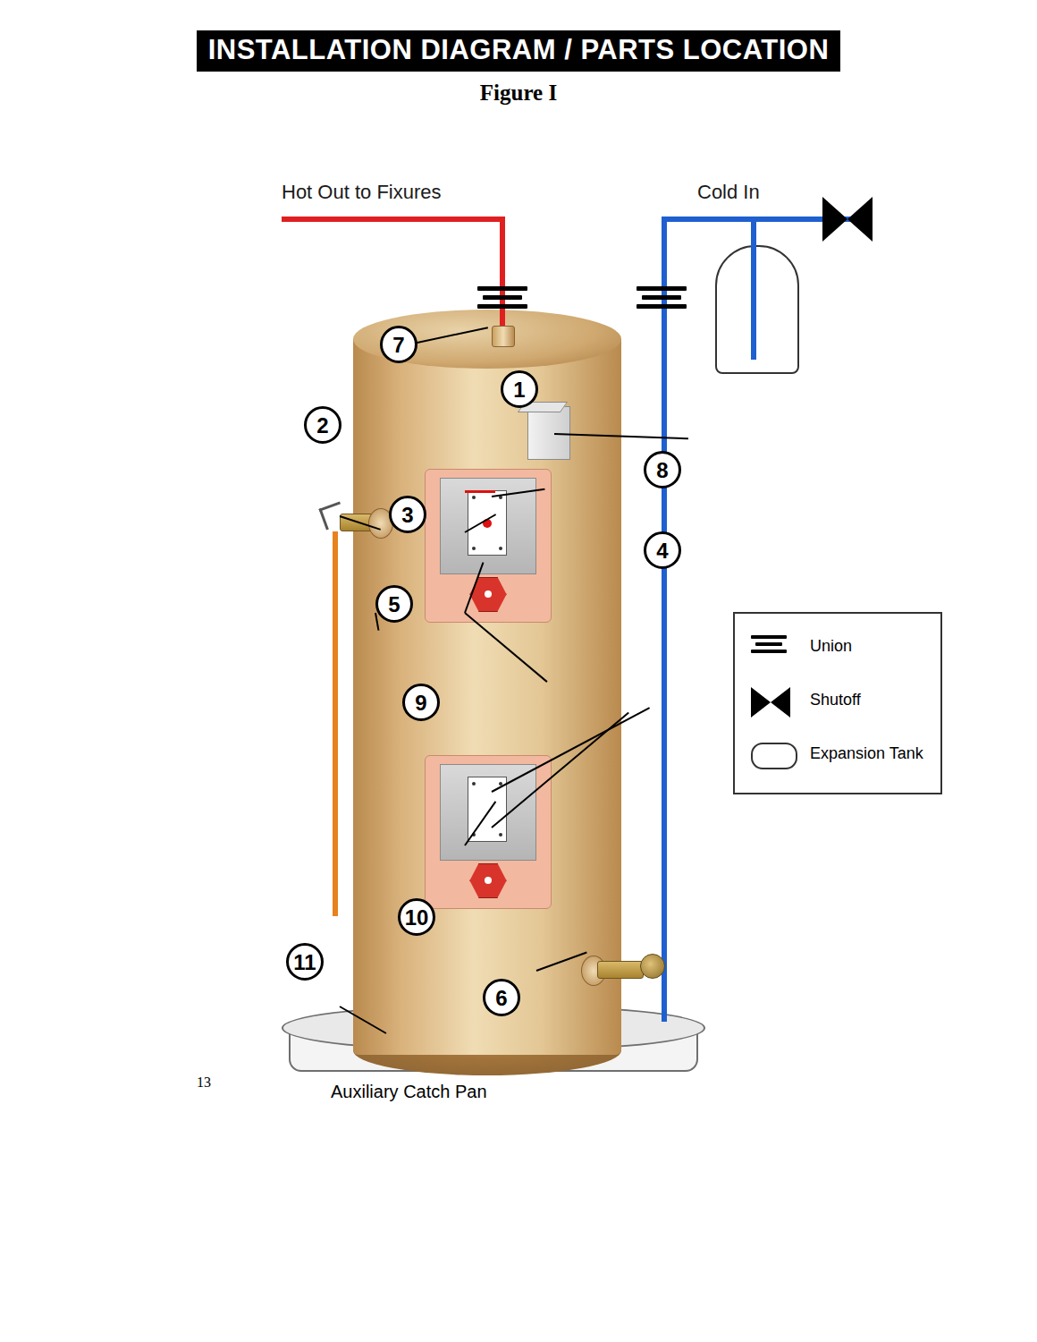INSTALLATION DIAGRAM / PARTS LOCATION
Figure I
Hot Out to Fixures
Cold In
7
1
2
8
3
4
5
9
10
11
6
Union
Shutoff
Expansion Tank
Auxiliary Catch Pan
13